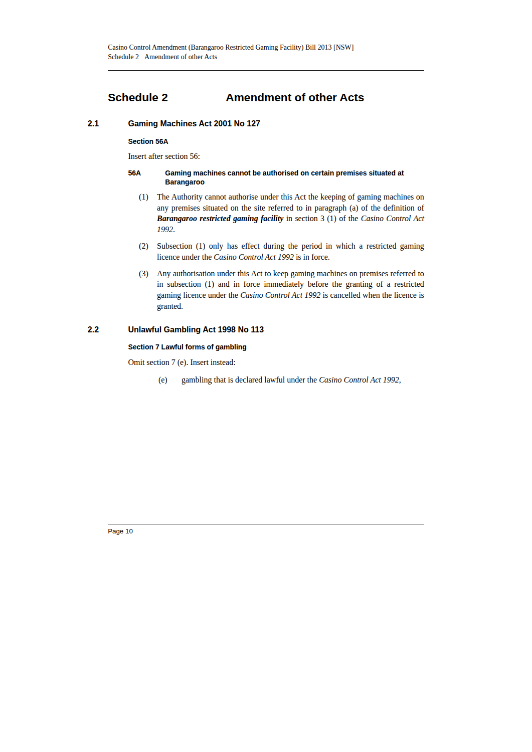Casino Control Amendment (Barangaroo Restricted Gaming Facility) Bill 2013 [NSW] Schedule 2 Amendment of other Acts
Schedule 2 Amendment of other Acts
2.1 Gaming Machines Act 2001 No 127
Section 56A
Insert after section 56:
56A Gaming machines cannot be authorised on certain premises situated at Barangaroo
(1) The Authority cannot authorise under this Act the keeping of gaming machines on any premises situated on the site referred to in paragraph (a) of the definition of Barangaroo restricted gaming facility in section 3 (1) of the Casino Control Act 1992.
(2) Subsection (1) only has effect during the period in which a restricted gaming licence under the Casino Control Act 1992 is in force.
(3) Any authorisation under this Act to keep gaming machines on premises referred to in subsection (1) and in force immediately before the granting of a restricted gaming licence under the Casino Control Act 1992 is cancelled when the licence is granted.
2.2 Unlawful Gambling Act 1998 No 113
Section 7 Lawful forms of gambling
Omit section 7 (e). Insert instead:
(e) gambling that is declared lawful under the Casino Control Act 1992,
Page 10